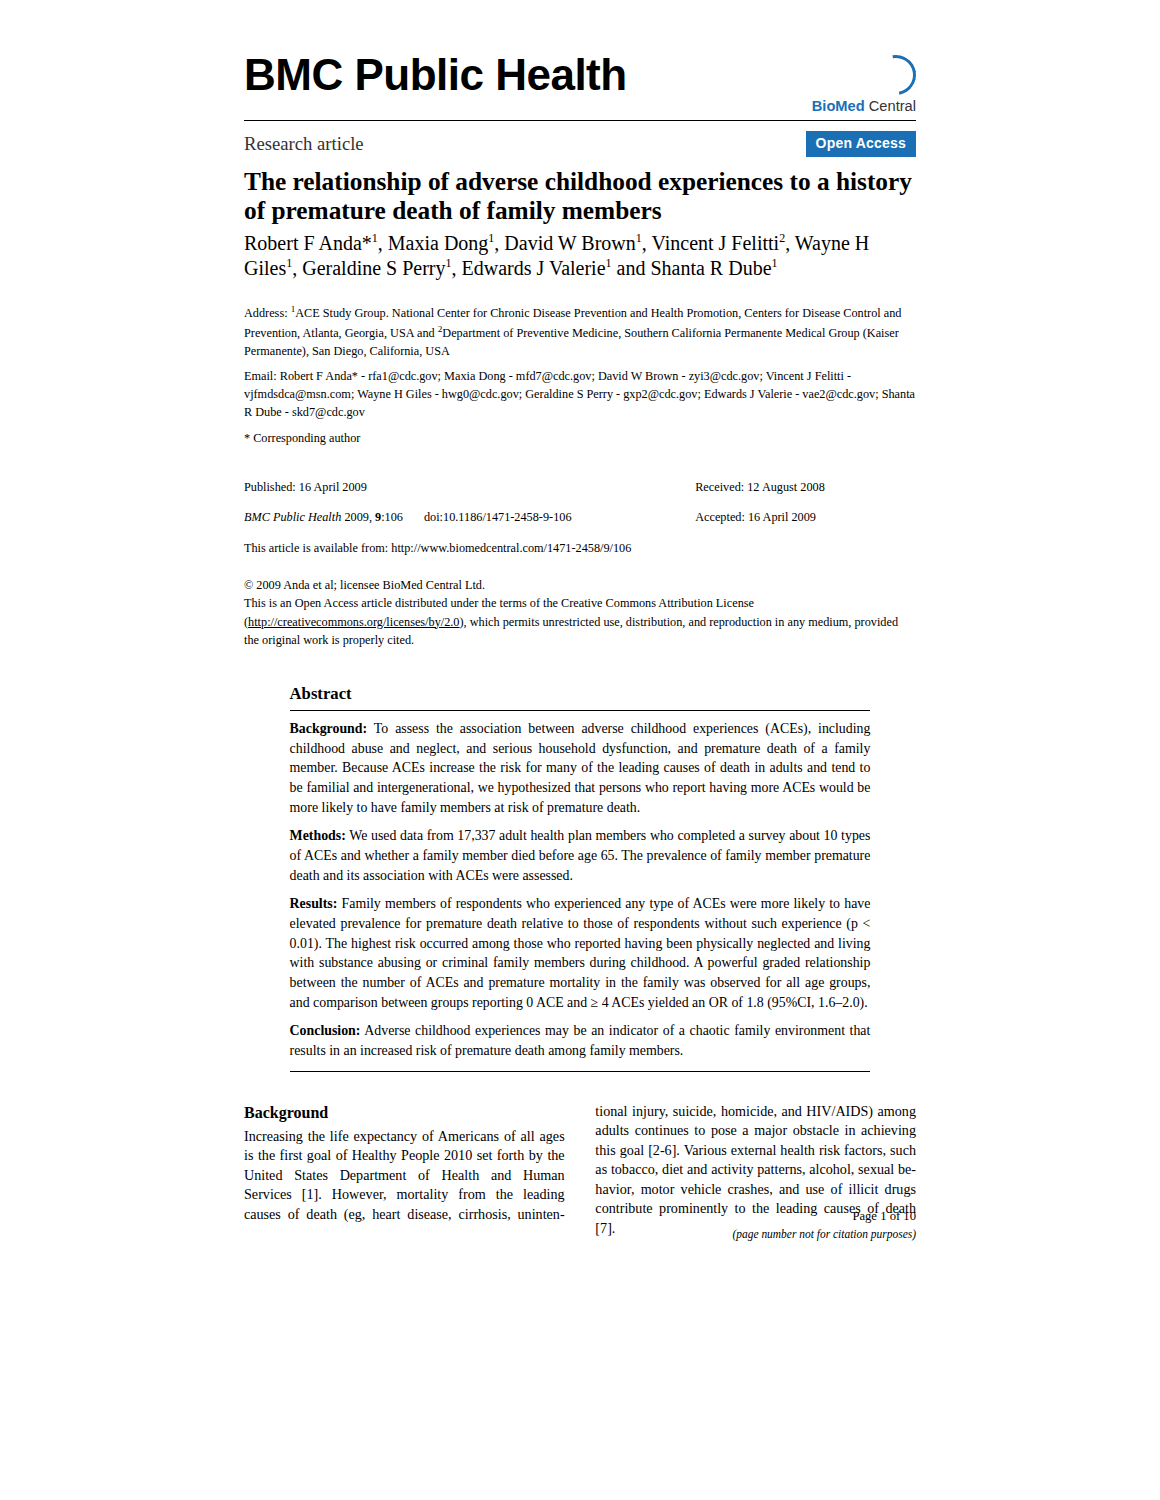BMC Public Health
BioMed Central
Research article
Open Access
The relationship of adverse childhood experiences to a history of premature death of family members
Robert F Anda*1, Maxia Dong1, David W Brown1, Vincent J Felitti2, Wayne H Giles1, Geraldine S Perry1, Edwards J Valerie1 and Shanta R Dube1
Address: 1ACE Study Group. National Center for Chronic Disease Prevention and Health Promotion, Centers for Disease Control and Prevention, Atlanta, Georgia, USA and 2Department of Preventive Medicine, Southern California Permanente Medical Group (Kaiser Permanente), San Diego, California, USA
Email: Robert F Anda* - rfa1@cdc.gov; Maxia Dong - mfd7@cdc.gov; David W Brown - zyi3@cdc.gov; Vincent J Felitti - vjfmdsdca@msn.com; Wayne H Giles - hwg0@cdc.gov; Geraldine S Perry - gxp2@cdc.gov; Edwards J Valerie - vae2@cdc.gov; Shanta R Dube - skd7@cdc.gov
* Corresponding author
Published: 16 April 2009
BMC Public Health 2009, 9:106 doi:10.1186/1471-2458-9-106
This article is available from: http://www.biomedcentral.com/1471-2458/9/106
Received: 12 August 2008
Accepted: 16 April 2009
© 2009 Anda et al; licensee BioMed Central Ltd.
This is an Open Access article distributed under the terms of the Creative Commons Attribution License (http://creativecommons.org/licenses/by/2.0), which permits unrestricted use, distribution, and reproduction in any medium, provided the original work is properly cited.
Abstract
Background: To assess the association between adverse childhood experiences (ACEs), including childhood abuse and neglect, and serious household dysfunction, and premature death of a family member. Because ACEs increase the risk for many of the leading causes of death in adults and tend to be familial and intergenerational, we hypothesized that persons who report having more ACEs would be more likely to have family members at risk of premature death.
Methods: We used data from 17,337 adult health plan members who completed a survey about 10 types of ACEs and whether a family member died before age 65. The prevalence of family member premature death and its association with ACEs were assessed.
Results: Family members of respondents who experienced any type of ACEs were more likely to have elevated prevalence for premature death relative to those of respondents without such experience (p < 0.01). The highest risk occurred among those who reported having been physically neglected and living with substance abusing or criminal family members during childhood. A powerful graded relationship between the number of ACEs and premature mortality in the family was observed for all age groups, and comparison between groups reporting 0 ACE and ≥ 4 ACEs yielded an OR of 1.8 (95%CI, 1.6–2.0).
Conclusion: Adverse childhood experiences may be an indicator of a chaotic family environment that results in an increased risk of premature death among family members.
Background
Increasing the life expectancy of Americans of all ages is the first goal of Healthy People 2010 set forth by the United States Department of Health and Human Services [1]. However, mortality from the leading causes of death (eg, heart disease, cirrhosis, unintentional injury, suicide, homicide, and HIV/AIDS) among adults continues to pose a major obstacle in achieving this goal [2-6]. Various external health risk factors, such as tobacco, diet and activity patterns, alcohol, sexual behavior, motor vehicle crashes, and use of illicit drugs contribute prominently to the leading causes of death [7].
Page 1 of 10
(page number not for citation purposes)